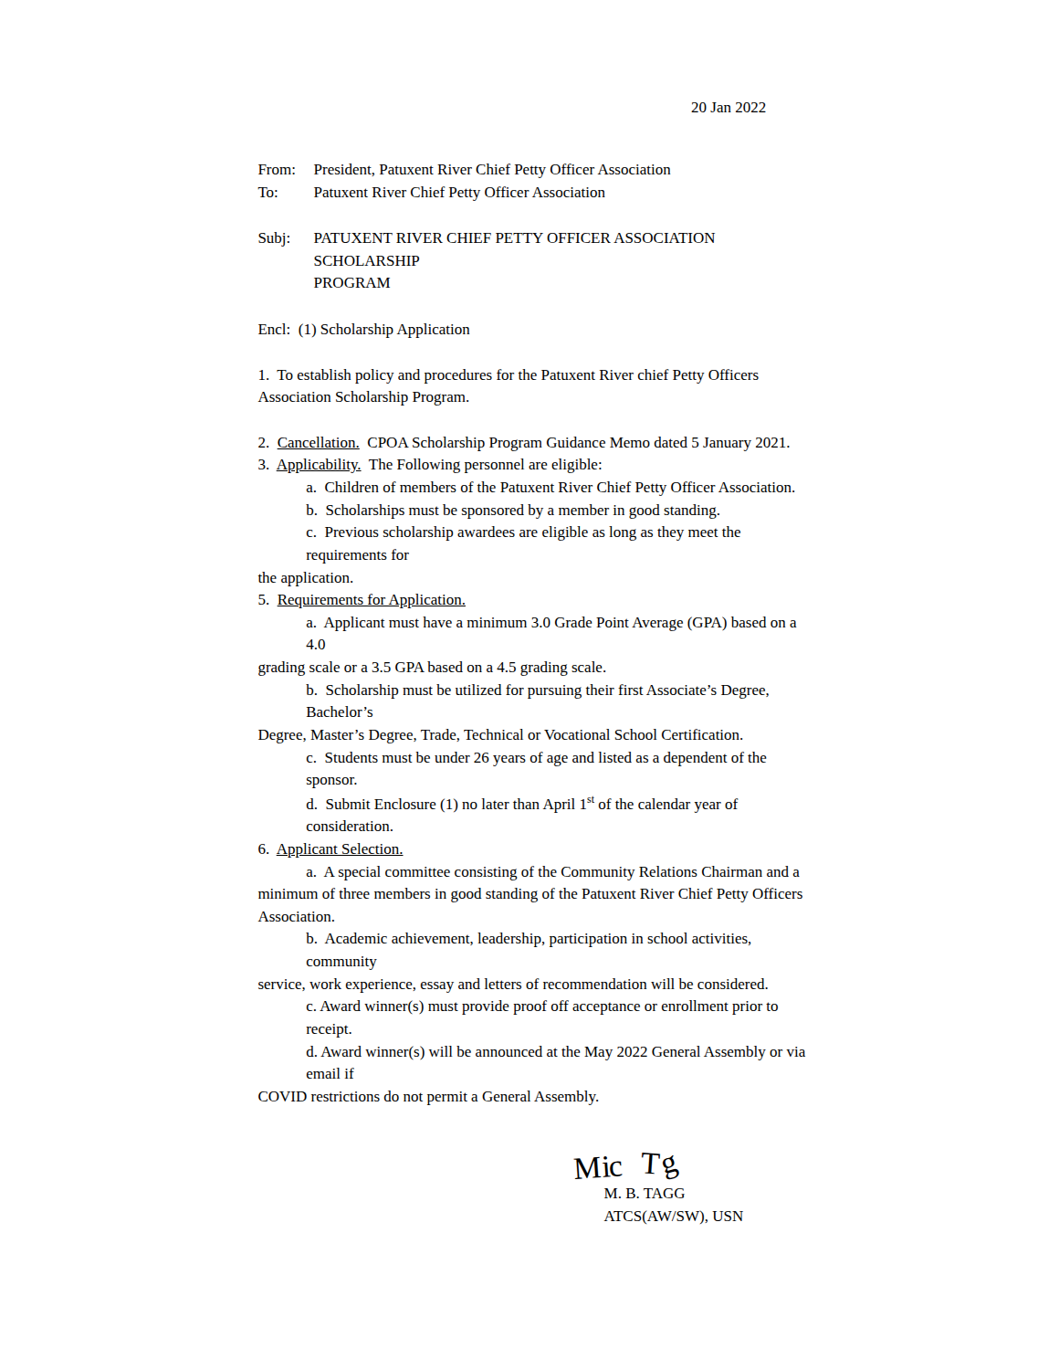20 Jan 2022
From: President, Patuxent River Chief Petty Officer Association
To: Patuxent River Chief Petty Officer Association
Subj: PATUXENT RIVER CHIEF PETTY OFFICER ASSOCIATION SCHOLARSHIP
PROGRAM
Encl: (1) Scholarship Application
1. To establish policy and procedures for the Patuxent River chief Petty Officers Association Scholarship Program.
2. Cancellation. CPOA Scholarship Program Guidance Memo dated 5 January 2021.
3. Applicability. The Following personnel are eligible:
a. Children of members of the Patuxent River Chief Petty Officer Association.
b. Scholarships must be sponsored by a member in good standing.
c. Previous scholarship awardees are eligible as long as they meet the requirements for
the application.
5. Requirements for Application.
a. Applicant must have a minimum 3.0 Grade Point Average (GPA) based on a 4.0
grading scale or a 3.5 GPA based on a 4.5 grading scale.
b. Scholarship must be utilized for pursuing their first Associate’s Degree, Bachelor’s
Degree, Master’s Degree, Trade, Technical or Vocational School Certification.
c. Students must be under 26 years of age and listed as a dependent of the sponsor.
d. Submit Enclosure (1) no later than April 1st of the calendar year of consideration.
6. Applicant Selection.
a. A special committee consisting of the Community Relations Chairman and a
minimum of three members in good standing of the Patuxent River Chief Petty Officers Association.
b. Academic achievement, leadership, participation in school activities, community
service, work experience, essay and letters of recommendation will be considered.
c. Award winner(s) must provide proof off acceptance or enrollment prior to receipt.
d. Award winner(s) will be announced at the May 2022 General Assembly or via email if
COVID restrictions do not permit a General Assembly.
Mic Tg
M. B. TAGG
ATCS(AW/SW), USN